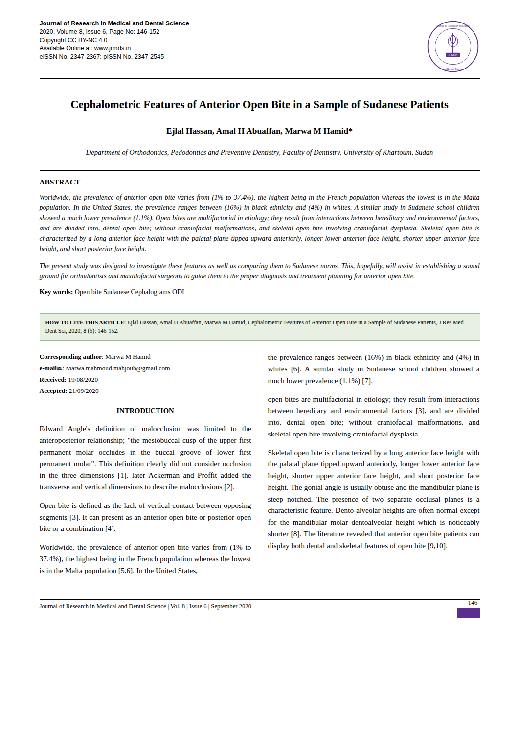Journal of Research in Medical and Dental Science
2020, Volume 8, Issue 6, Page No: 146-152
Copyright CC BY-NC 4.0
Available Online at: www.jrmds.in
eISSN No. 2347-2367: pISSN No. 2347-2545
JRMDS Journal of Research in Medical and Dental Science
Cephalometric Features of Anterior Open Bite in a Sample of Sudanese Patients
Ejlal Hassan, Amal H Abuaffan, Marwa M Hamid*
Department of Orthodontics, Pedodontics and Preventive Dentistry, Faculty of Dentistry, University of Khartoum, Sudan
ABSTRACT
Worldwide, the prevalence of anterior open bite varies from (1% to 37.4%), the highest being in the French population whereas the lowest is in the Malta population. In the United States, the prevalence ranges between (16%) in black ethnicity and (4%) in whites. A similar study in Sudanese school children showed a much lower prevalence (1.1%). Open bites are multifactorial in etiology; they result from interactions between hereditary and environmental factors, and are divided into, dental open bite; without craniofacial malformations, and skeletal open bite involving craniofacial dysplasia. Skeletal open bite is characterized by a long anterior face height with the palatal plane tipped upward anteriorly, longer lower anterior face height, shorter upper anterior face height, and short posterior face height.
The present study was designed to investigate these features as well as comparing them to Sudanese norms. This, hopefully, will assist in establishing a sound ground for orthodontists and maxillofacial surgeons to guide them to the proper diagnosis and treatment planning for anterior open bite.
Key words: Open bite Sudanese Cephalograms ODI
HOW TO CITE THIS ARTICLE: Ejlal Hassan, Amal H Abuaffan, Marwa M Hamid, Cephalometric Features of Anterior Open Bite in a Sample of Sudanese Patients, J Res Med Dent Sci, 2020, 8 (6): 146-152.
Corresponding author: Marwa M Hamid
e-mail✉: Marwa.mahmoud.mahjoub@gmail.com
Received: 19/08/2020
Accepted: 21/09/2020
INTRODUCTION
Edward Angle's definition of malocclusion was limited to the anteroposterior relationship; "the mesiobuccal cusp of the upper first permanent molar occludes in the buccal groove of lower first permanent molar". This definition clearly did not consider occlusion in the three dimensions [1], later Ackerman and Proffit added the transverse and vertical dimensions to describe malocclusions [2].
Open bite is defined as the lack of vertical contact between opposing segments [3]. It can present as an anterior open bite or posterior open bite or a combination [4].
Worldwide, the prevalence of anterior open bite varies from (1% to 37.4%), the highest being in the French population whereas the lowest is in the Malta population [5,6]. In the United States,
the prevalence ranges between (16%) in black ethnicity and (4%) in whites [6]. A similar study in Sudanese school children showed a much lower prevalence (1.1%) [7].
open bites are multifactorial in etiology; they result from interactions between hereditary and environmental factors [3], and are divided into, dental open bite; without craniofacial malformations, and skeletal open bite involving craniofacial dysplasia.
Skeletal open bite is characterized by a long anterior face height with the palatal plane tipped upward anteriorly, longer lower anterior face height, shorter upper anterior face height, and short posterior face height. The gonial angle is usually obtuse and the mandibular plane is steep notched. The presence of two separate occlusal planes is a characteristic feature. Dento-alveolar heights are often normal except for the mandibular molar dentoalveolar height which is noticeably shorter [8]. The literature revealed that anterior open bite patients can display both dental and skeletal features of open bite [9,10].
Journal of Research in Medical and Dental Science | Vol. 8 | Issue 6 | September 2020
146